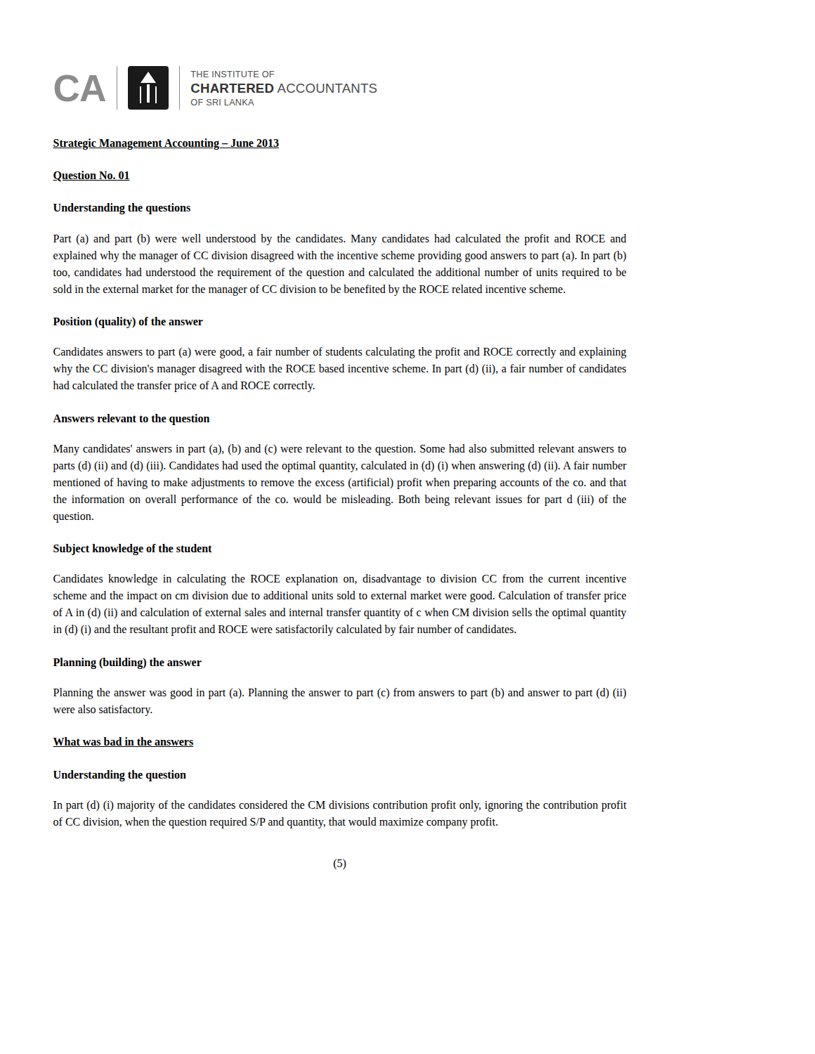CA THE INSTITUTE OF
CHARTERED ACCOUNTANTS
OF SRI LANKA
Strategic Management Accounting – June 2013
Question No. 01
Understanding the questions
Part (a) and part (b) were well understood by the candidates. Many candidates had calculated the profit and ROCE and explained why the manager of CC division disagreed with the incentive scheme providing good answers to part (a). In part (b) too, candidates had understood the requirement of the question and calculated the additional number of units required to be sold in the external market for the manager of CC division to be benefited by the ROCE related incentive scheme.
Position (quality) of the answer
Candidates answers to part (a) were good, a fair number of students calculating the profit and ROCE correctly and explaining why the CC division's manager disagreed with the ROCE based incentive scheme. In part (d) (ii), a fair number of candidates had calculated the transfer price of A and ROCE correctly.
Answers relevant to the question
Many candidates' answers in part (a), (b) and (c) were relevant to the question. Some had also submitted relevant answers to parts (d) (ii) and (d) (iii). Candidates had used the optimal quantity, calculated in (d) (i) when answering (d) (ii). A fair number mentioned of having to make adjustments to remove the excess (artificial) profit when preparing accounts of the co. and that the information on overall performance of the co. would be misleading. Both being relevant issues for part d (iii) of the question.
Subject knowledge of the student
Candidates knowledge in calculating the ROCE explanation on, disadvantage to division CC from the current incentive scheme and the impact on cm division due to additional units sold to external market were good. Calculation of transfer price of A in (d) (ii) and calculation of external sales and internal transfer quantity of c when CM division sells the optimal quantity in (d) (i) and the resultant profit and ROCE were satisfactorily calculated by fair number of candidates.
Planning (building) the answer
Planning the answer was good in part (a). Planning the answer to part (c) from answers to part (b) and answer to part (d) (ii) were also satisfactory.
What was bad in the answers
Understanding the question
In part (d) (i) majority of the candidates considered the CM divisions contribution profit only, ignoring the contribution profit of CC division, when the question required S/P and quantity, that would maximize company profit.
(5)